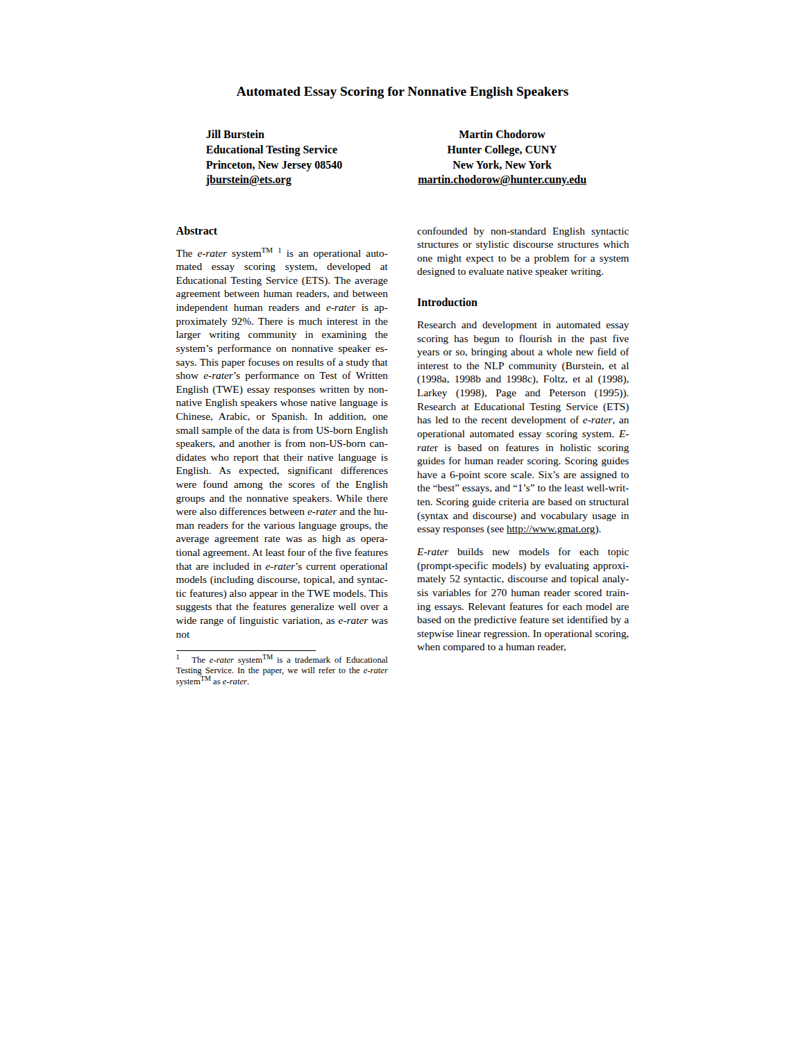Automated Essay Scoring for Nonnative English Speakers
| Jill Burstein Educational Testing Service Princeton, New Jersey 08540 jburstein@ets.org | Martin Chodorow Hunter College, CUNY New York, New York martin.chodorow@hunter.cuny.edu |
| Abstract The e-rater system TM 1 is an operational automated essay scoring system, developed at Educational Testing Service (ETS). The average agreement between human readers, and between independent human readers and e-rater is approximately 92%. There is much interest in the larger writing community in examining the system’s performance on nonnative speaker essays. This paper focuses on results of a study that show e-rater ’s performance on Test of Written English (TWE) essay responses written by nonnative English speakers whose native language is Chinese, Arabic, or Spanish. In addition, one small sample of the data is from US-born English speakers, and another is from non-US-born candidates who report that their native language is English. As expected, significant differences were found among the scores of the English groups and the nonnative speakers. While there were also differences between e-rater and the human readers for the various language groups, the average agreement rate was as high as operational agreement. At least four of the five features that are included in e-rater ’s current operational models (including discourse, topical, and syntactic features) also appear in the TWE models. This suggests that the features generalize well over a wide range of linguistic variation, as e-rater was not 1 The e-rater system TM is a trademark of Educational Testing Service. In the paper, we will refer to the e-rater system TM as e-rater . | confounded by non-standard English syntactic structures or stylistic discourse structures which one might expect to be a problem for a system designed to evaluate native speaker writing. Introduction Research and development in automated essay scoring has begun to flourish in the past five years or so, bringing about a whole new field of interest to the NLP community (Burstein, et al (1998a, 1998b and 1998c), Foltz, et al (1998), Larkey (1998), Page and Peterson (1995)). Research at Educational Testing Service (ETS) has led to the recent development of e-rater , an operational automated essay scoring system. E-rate r is based on features in holistic scoring guides for human reader scoring. Scoring guides have a 6-point score scale. Six’s are assigned to the “best” essays, and “1’s” to the least well-written. Scoring guide criteria are based on structural (syntax and discourse) and vocabulary usage in essay responses (see http://www.gmat.org ). E-rater builds new models for each topic (prompt-specific models) by evaluating approximately 52 syntactic, discourse and topical analysis variables for 270 human reader scored training essays. Relevant features for each model are based on the predictive feature set identified by a stepwise linear regression. In operational scoring, when compared to a human reader, |